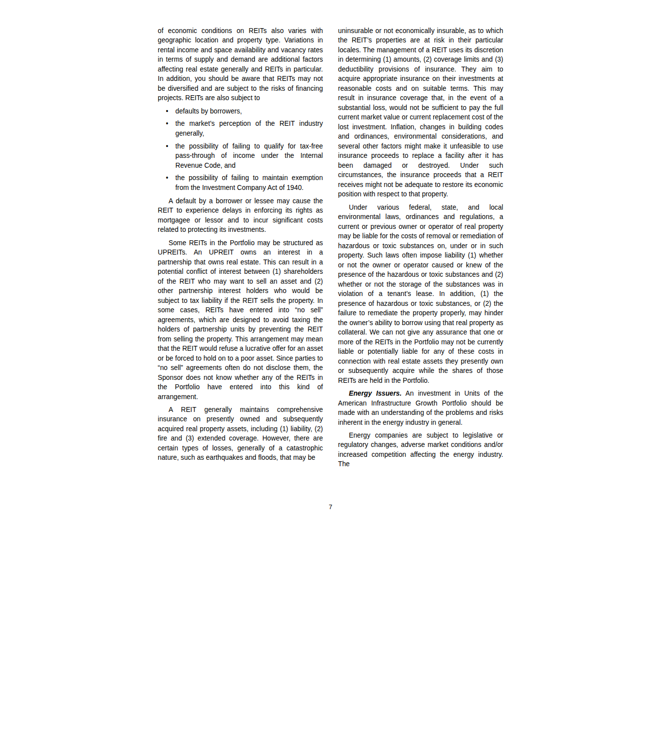of economic conditions on REITs also varies with geographic location and property type. Variations in rental income and space availability and vacancy rates in terms of supply and demand are additional factors affecting real estate generally and REITs in particular. In addition, you should be aware that REITs may not be diversified and are subject to the risks of financing projects. REITs are also subject to
defaults by borrowers,
the market’s perception of the REIT industry generally,
the possibility of failing to qualify for tax-free pass-through of income under the Internal Revenue Code, and
the possibility of failing to maintain exemption from the Investment Company Act of 1940.
A default by a borrower or lessee may cause the REIT to experience delays in enforcing its rights as mortgagee or lessor and to incur significant costs related to protecting its investments.
Some REITs in the Portfolio may be structured as UPREITs. An UPREIT owns an interest in a partnership that owns real estate. This can result in a potential conflict of interest between (1) shareholders of the REIT who may want to sell an asset and (2) other partnership interest holders who would be subject to tax liability if the REIT sells the property. In some cases, REITs have entered into “no sell” agreements, which are designed to avoid taxing the holders of partnership units by preventing the REIT from selling the property. This arrangement may mean that the REIT would refuse a lucrative offer for an asset or be forced to hold on to a poor asset. Since parties to “no sell” agreements often do not disclose them, the Sponsor does not know whether any of the REITs in the Portfolio have entered into this kind of arrangement.
A REIT generally maintains comprehensive insurance on presently owned and subsequently acquired real property assets, including (1) liability, (2) fire and (3) extended coverage. However, there are certain types of losses, generally of a catastrophic nature, such as earthquakes and floods, that may be
uninsurable or not economically insurable, as to which the REIT’s properties are at risk in their particular locales. The management of a REIT uses its discretion in determining (1) amounts, (2) coverage limits and (3) deductibility provisions of insurance. They aim to acquire appropriate insurance on their investments at reasonable costs and on suitable terms. This may result in insurance coverage that, in the event of a substantial loss, would not be sufficient to pay the full current market value or current replacement cost of the lost investment. Inflation, changes in building codes and ordinances, environmental considerations, and several other factors might make it unfeasible to use insurance proceeds to replace a facility after it has been damaged or destroyed. Under such circumstances, the insurance proceeds that a REIT receives might not be adequate to restore its economic position with respect to that property.
Under various federal, state, and local environmental laws, ordinances and regulations, a current or previous owner or operator of real property may be liable for the costs of removal or remediation of hazardous or toxic substances on, under or in such property. Such laws often impose liability (1) whether or not the owner or operator caused or knew of the presence of the hazardous or toxic substances and (2) whether or not the storage of the substances was in violation of a tenant’s lease. In addition, (1) the presence of hazardous or toxic substances, or (2) the failure to remediate the property properly, may hinder the owner’s ability to borrow using that real property as collateral. We can not give any assurance that one or more of the REITs in the Portfolio may not be currently liable or potentially liable for any of these costs in connection with real estate assets they presently own or subsequently acquire while the shares of those REITs are held in the Portfolio.
Energy Issuers. An investment in Units of the American Infrastructure Growth Portfolio should be made with an understanding of the problems and risks inherent in the energy industry in general.
Energy companies are subject to legislative or regulatory changes, adverse market conditions and/or increased competition affecting the energy industry. The
7